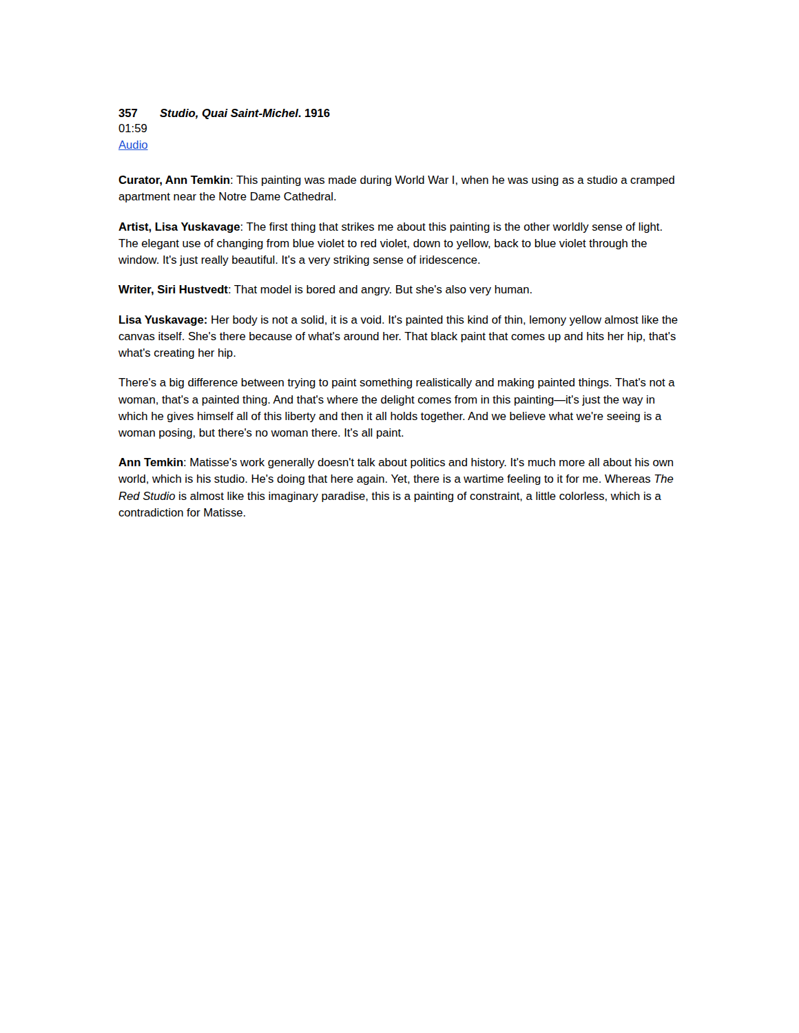357 Studio, Quai Saint-Michel. 1916
01:59
Audio
Curator, Ann Temkin: This painting was made during World War I, when he was using as a studio a cramped apartment near the Notre Dame Cathedral.
Artist, Lisa Yuskavage: The first thing that strikes me about this painting is the other worldly sense of light. The elegant use of changing from blue violet to red violet, down to yellow, back to blue violet through the window. It's just really beautiful. It's a very striking sense of iridescence.
Writer, Siri Hustvedt: That model is bored and angry. But she's also very human.
Lisa Yuskavage: Her body is not a solid, it is a void. It's painted this kind of thin, lemony yellow almost like the canvas itself. She's there because of what's around her. That black paint that comes up and hits her hip, that's what's creating her hip.
There's a big difference between trying to paint something realistically and making painted things. That's not a woman, that's a painted thing. And that's where the delight comes from in this painting—it's just the way in which he gives himself all of this liberty and then it all holds together. And we believe what we're seeing is a woman posing, but there's no woman there. It's all paint.
Ann Temkin: Matisse's work generally doesn't talk about politics and history. It's much more all about his own world, which is his studio. He's doing that here again. Yet, there is a wartime feeling to it for me. Whereas The Red Studio is almost like this imaginary paradise, this is a painting of constraint, a little colorless, which is a contradiction for Matisse.